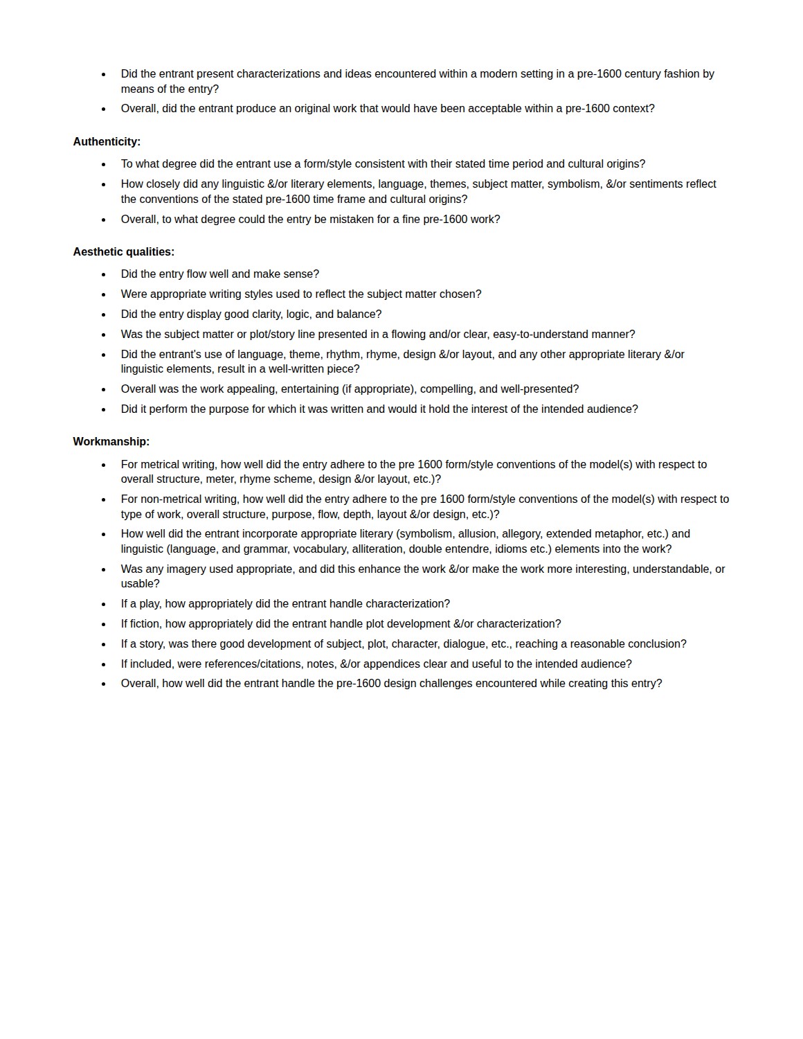Did the entrant present characterizations and ideas encountered within a modern setting in a pre-1600 century fashion by means of the entry?
Overall, did the entrant produce an original work that would have been acceptable within a pre-1600 context?
Authenticity:
To what degree did the entrant use a form/style consistent with their stated time period and cultural origins?
How closely did any linguistic &/or literary elements, language, themes, subject matter, symbolism, &/or sentiments reflect the conventions of the stated pre-1600 time frame and cultural origins?
Overall, to what degree could the entry be mistaken for a fine pre-1600 work?
Aesthetic qualities:
Did the entry flow well and make sense?
Were appropriate writing styles used to reflect the subject matter chosen?
Did the entry display good clarity, logic, and balance?
Was the subject matter or plot/story line presented in a flowing and/or clear, easy-to-understand manner?
Did the entrant's use of language, theme, rhythm, rhyme, design &/or layout, and any other appropriate literary &/or linguistic elements, result in a well-written piece?
Overall was the work appealing, entertaining (if appropriate), compelling, and well-presented?
Did it perform the purpose for which it was written and would it hold the interest of the intended audience?
Workmanship:
For metrical writing, how well did the entry adhere to the pre 1600 form/style conventions of the model(s) with respect to overall structure, meter, rhyme scheme, design &/or layout, etc.)?
For non-metrical writing, how well did the entry adhere to the pre 1600 form/style conventions of the model(s) with respect to type of work, overall structure, purpose, flow, depth, layout &/or design, etc.)?
How well did the entrant incorporate appropriate literary (symbolism, allusion, allegory, extended metaphor, etc.) and linguistic (language, and grammar, vocabulary, alliteration, double entendre, idioms etc.) elements into the work?
Was any imagery used appropriate, and did this enhance the work &/or make the work more interesting, understandable, or usable?
If a play, how appropriately did the entrant handle characterization?
If fiction, how appropriately did the entrant handle plot development &/or characterization?
If a story, was there good development of subject, plot, character, dialogue, etc., reaching a reasonable conclusion?
If included, were references/citations, notes, &/or appendices clear and useful to the intended audience?
Overall, how well did the entrant handle the pre-1600 design challenges encountered while creating this entry?